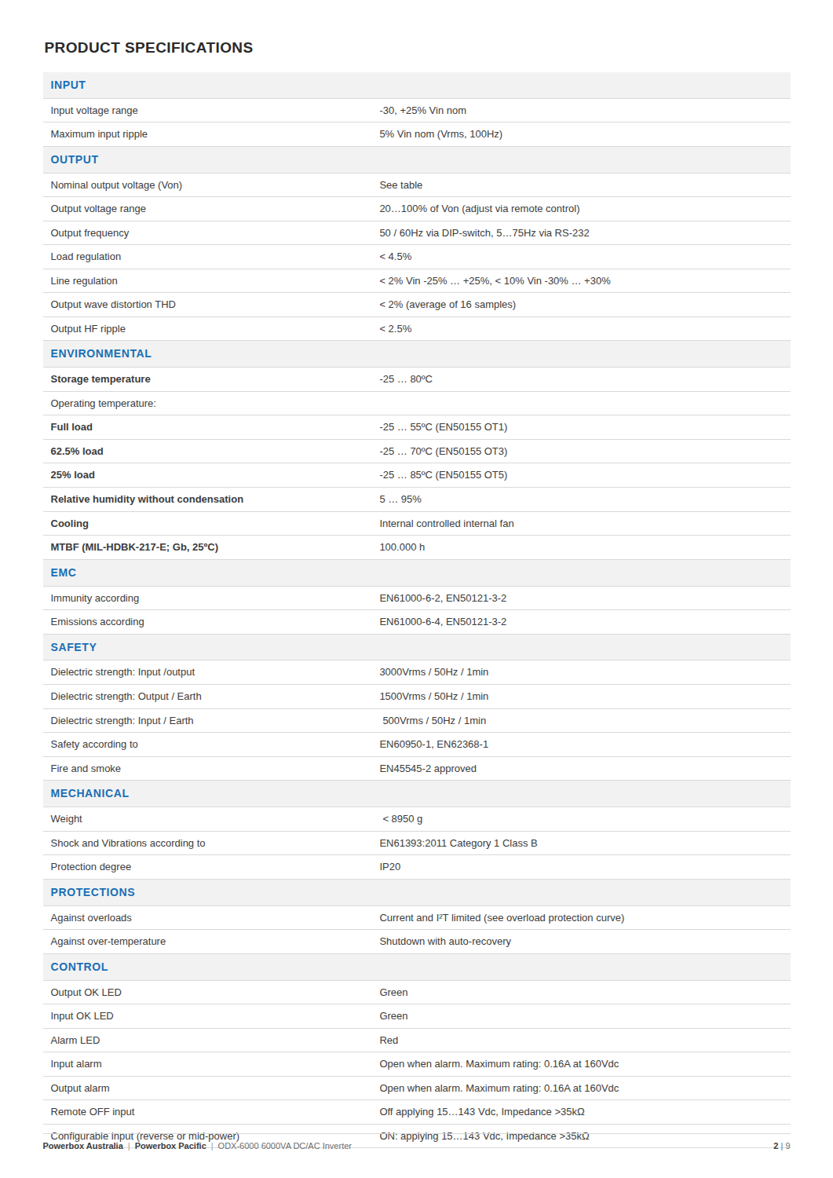Product Specifications
| Input |
| --- |
| Input voltage range | -30, +25% Vin nom |
| Maximum input ripple | 5% Vin nom (Vrms, 100Hz) |
| Output |
| Nominal output voltage (Von) | See table |
| Output voltage range | 20…100% of Von (adjust via remote control) |
| Output frequency | 50 / 60Hz via DIP-switch, 5…75Hz via RS-232 |
| Load regulation | < 4.5% |
| Line regulation | < 2% Vin -25% … +25%, < 10% Vin -30% … +30% |
| Output wave distortion THD | < 2% (average of 16 samples) |
| Output HF ripple | < 2.5% |
| Environmental |
| Storage temperature | -25 … 80ºC |
| Operating temperature: | |
| Full load | -25 … 55ºC (EN50155 OT1) |
| 62.5% load | -25 … 70ºC (EN50155 OT3) |
| 25% load | -25 … 85ºC (EN50155 OT5) |
| Relative humidity without condensation | 5 … 95% |
| Cooling | Internal controlled internal fan |
| MTBF (MIL-HDBK-217-E; Gb, 25ºC) | 100.000 h |
| EMC |
| Immunity according | EN61000-6-2, EN50121-3-2 |
| Emissions according | EN61000-6-4, EN50121-3-2 |
| Safety |
| Dielectric strength: Input /output | 3000Vrms / 50Hz / 1min |
| Dielectric strength: Output / Earth | 1500Vrms / 50Hz / 1min |
| Dielectric strength: Input / Earth | 500Vrms / 50Hz / 1min |
| Safety according to | EN60950-1, EN62368-1 |
| Fire and smoke | EN45545-2 approved |
| Mechanical |
| Weight | < 8950 g |
| Shock and Vibrations according to | EN61393:2011 Category 1 Class B |
| Protection degree | IP20 |
| Protections |
| Against overloads | Current and I²T limited (see overload protection curve) |
| Against over-temperature | Shutdown with auto-recovery |
| Control |
| Output OK LED | Green |
| Input OK LED | Green |
| Alarm LED | Red |
| Input alarm | Open when alarm. Maximum rating: 0.16A at 160Vdc |
| Output alarm | Open when alarm. Maximum rating: 0.16A at 160Vdc |
| Remote OFF input | Off applying 15…143 Vdc, Impedance >35kΩ |
| Configurable input (reverse or mid-power) | ON: applying 15…143 Vdc, Impedance >35kΩ |
Powerbox Australia|Powerbox Pacific|ODX-6000 6000VA DC/AC Inverter
2 | 9